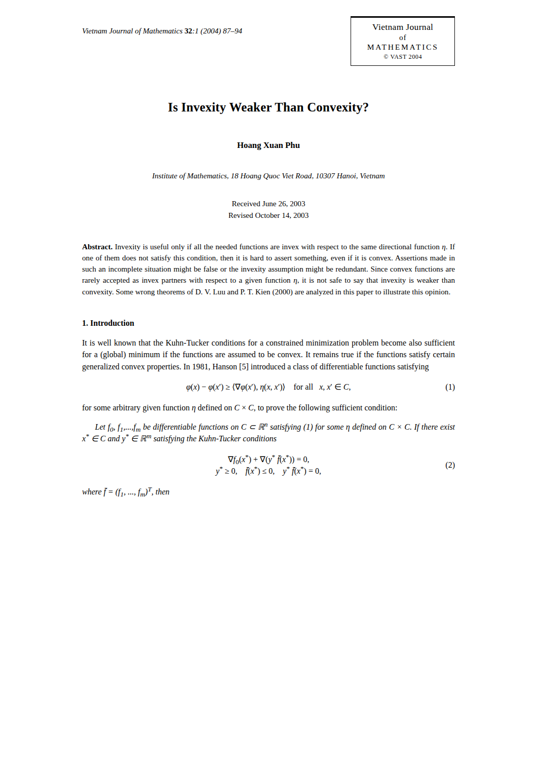Vietnam Journal of Mathematics 32:1 (2004) 87–94
Vietnam Journal
of
MATHEMATICS
© VAST 2004
Is Invexity Weaker Than Convexity?
Hoang Xuan Phu
Institute of Mathematics, 18 Hoang Quoc Viet Road, 10307 Hanoi, Vietnam
Received June 26, 2003
Revised October 14, 2003
Abstract. Invexity is useful only if all the needed functions are invex with respect to the same directional function η. If one of them does not satisfy this condition, then it is hard to assert something, even if it is convex. Assertions made in such an incomplete situation might be false or the invexity assumption might be redundant. Since convex functions are rarely accepted as invex partners with respect to a given function η, it is not safe to say that invexity is weaker than convexity. Some wrong theorems of D. V. Luu and P. T. Kien (2000) are analyzed in this paper to illustrate this opinion.
1. Introduction
It is well known that the Kuhn-Tucker conditions for a constrained minimization problem become also sufficient for a (global) minimum if the functions are assumed to be convex. It remains true if the functions satisfy certain generalized convex properties. In 1981, Hanson [5] introduced a class of differentiable functions satisfying
φ(x) − φ(x′) ≥ ⟨∇φ(x′), η(x, x′)⟩ for all x, x′ ∈ C,
(1)
for some arbitrary given function η defined on C × C, to prove the following sufficient condition:
Let f0, f1,...,fm be differentiable functions on C ⊂ ℝn satisfying (1) for some η defined on C × C. If there exist x* ∈ C and y* ∈ ℝm satisfying the Kuhn-Tucker conditions
∇f0(x*) + ∇(y* f̄(x*)) = 0,
y* ≥ 0, f̄(x*) ≤ 0, y* f̄(x*) = 0,
(2)
where f̄ = (f1, ..., fm)T, then